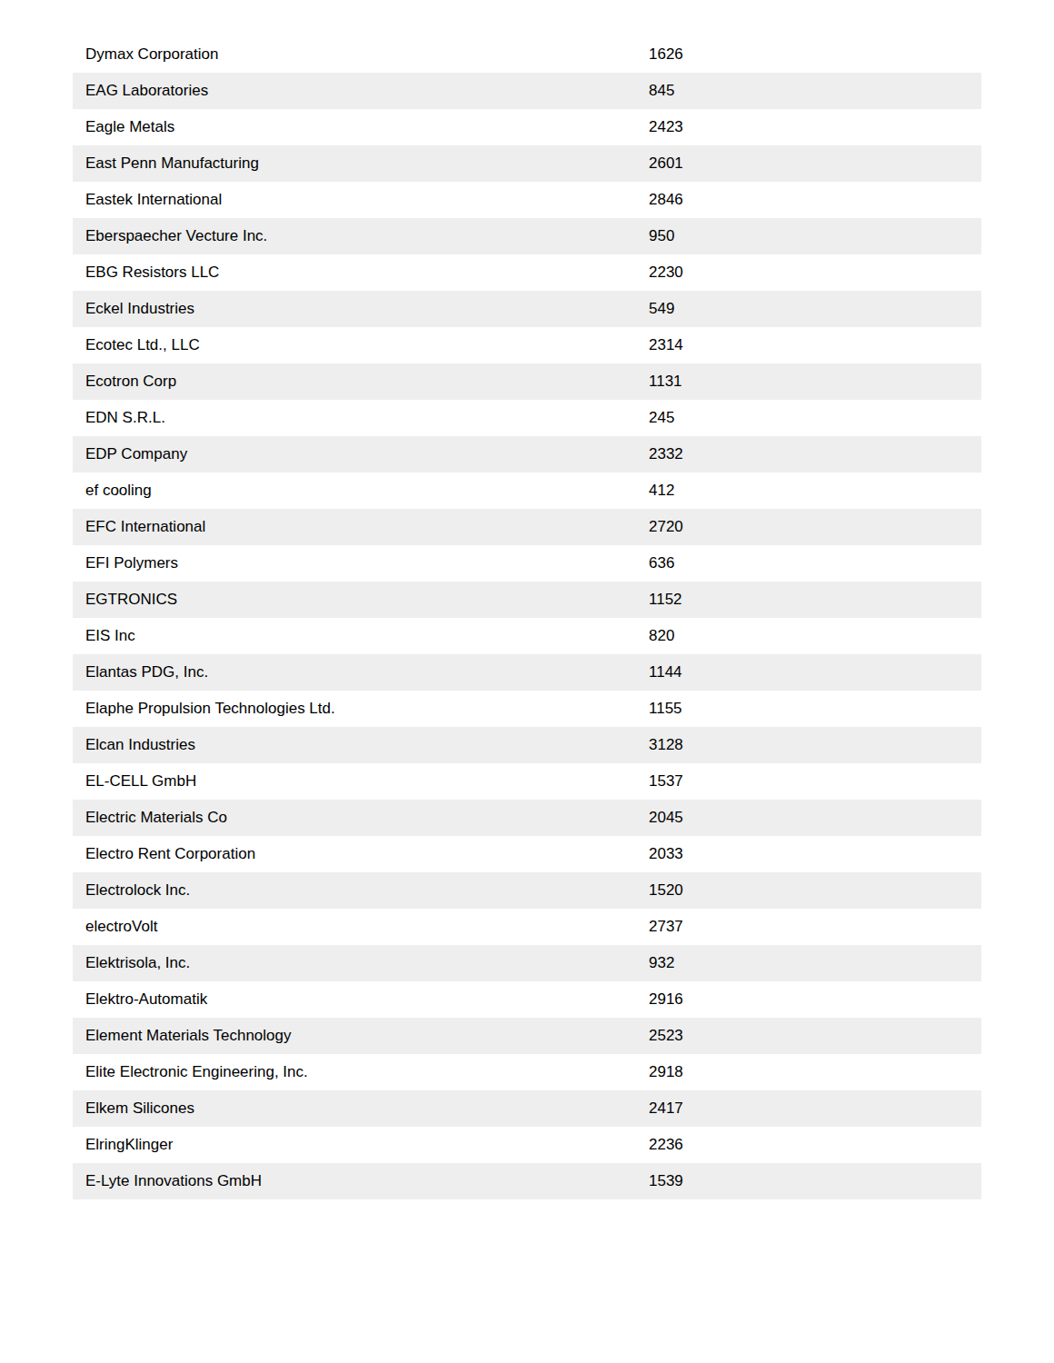| Dymax Corporation | 1626 |
| EAG Laboratories | 845 |
| Eagle Metals | 2423 |
| East Penn Manufacturing | 2601 |
| Eastek International | 2846 |
| Eberspaecher Vecture Inc. | 950 |
| EBG Resistors LLC | 2230 |
| Eckel Industries | 549 |
| Ecotec Ltd., LLC | 2314 |
| Ecotron Corp | 1131 |
| EDN S.R.L. | 245 |
| EDP Company | 2332 |
| ef cooling | 412 |
| EFC International | 2720 |
| EFI Polymers | 636 |
| EGTRONICS | 1152 |
| EIS Inc | 820 |
| Elantas PDG, Inc. | 1144 |
| Elaphe Propulsion Technologies Ltd. | 1155 |
| Elcan Industries | 3128 |
| EL-CELL GmbH | 1537 |
| Electric Materials Co | 2045 |
| Electro Rent Corporation | 2033 |
| Electrolock Inc. | 1520 |
| electroVolt | 2737 |
| Elektrisola, Inc. | 932 |
| Elektro-Automatik | 2916 |
| Element Materials Technology | 2523 |
| Elite Electronic Engineering, Inc. | 2918 |
| Elkem Silicones | 2417 |
| ElringKlinger | 2236 |
| E-Lyte Innovations GmbH | 1539 |